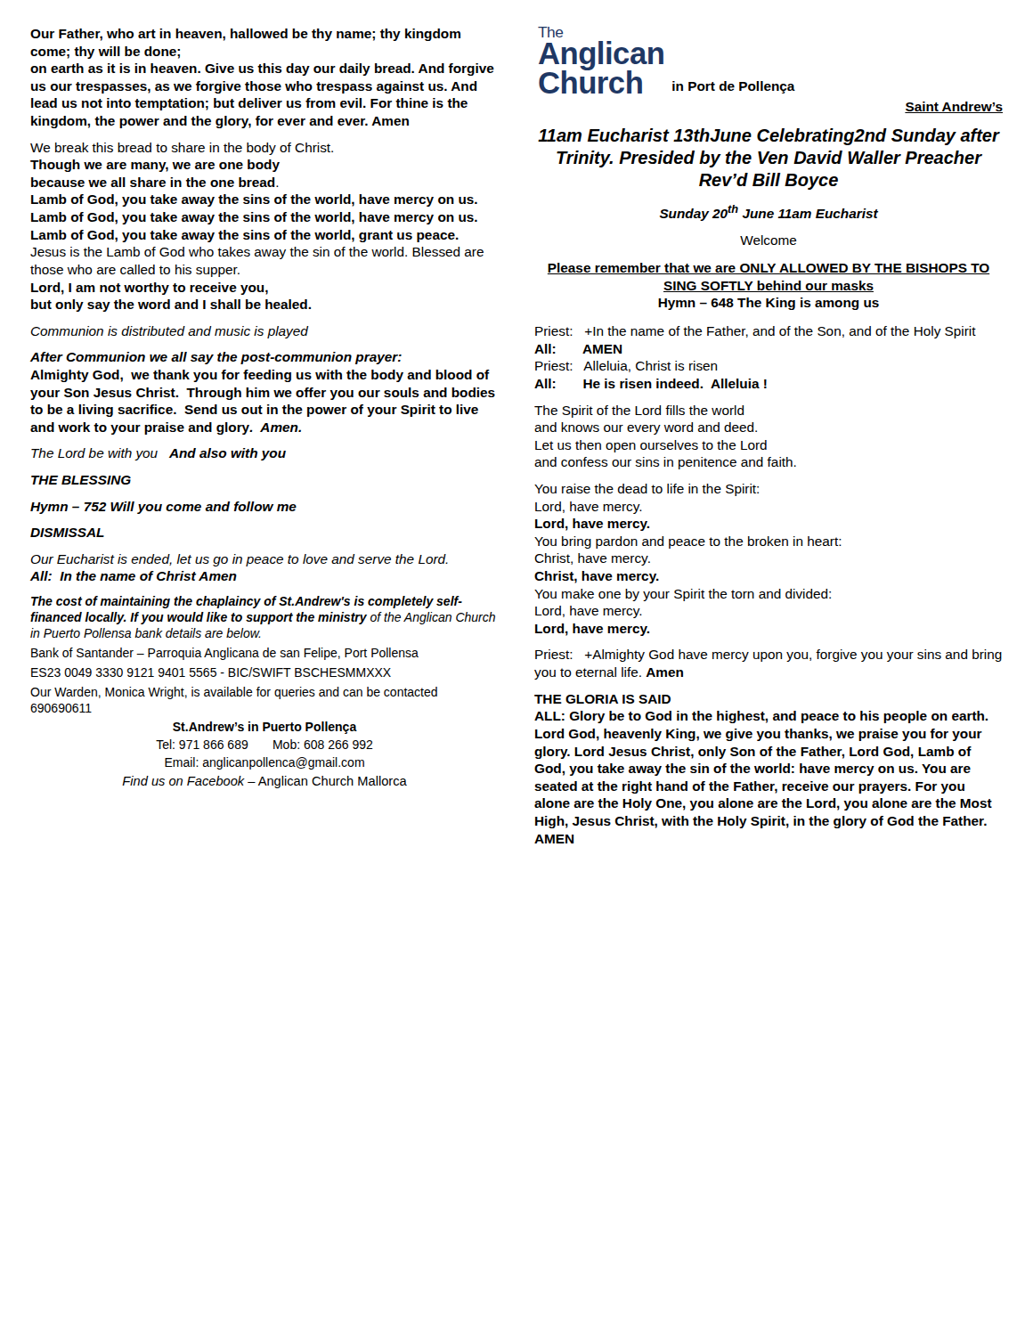Our Father, who art in heaven, hallowed be thy name; thy kingdom come; thy will be done;
on earth as it is in heaven. Give us this day our daily bread. And forgive us our trespasses, as we forgive those who trespass against us. And lead us not into temptation; but deliver us from evil. For thine is the kingdom, the power and the glory, for ever and ever. Amen
We break this bread to share in the body of Christ.
Though we are many, we are one body
because we all share in the one bread.
Lamb of God, you take away the sins of the world, have mercy on us.
Lamb of God, you take away the sins of the world, have mercy on us.
Lamb of God, you take away the sins of the world, grant us peace.
Jesus is the Lamb of God who takes away the sin of the world. Blessed are those who are called to his supper.
Lord, I am not worthy to receive you,
but only say the word and I shall be healed.
Communion is distributed and music is played
After Communion we all say the post-communion prayer:
Almighty God, we thank you for feeding us with the body and blood of your Son Jesus Christ. Through him we offer you our souls and bodies to be a living sacrifice. Send us out in the power of your Spirit to live and work to your praise and glory. Amen.
The Lord be with you And also with you
THE BLESSING
Hymn – 752 Will you come and follow me
DISMISSAL
Our Eucharist is ended, let us go in peace to love and serve the Lord.
All: In the name of Christ Amen
The cost of maintaining the chaplaincy of St.Andrew's is completely self-financed locally. If you would like to support the ministry of the Anglican Church in Puerto Pollensa bank details are below.
Bank of Santander – Parroquia Anglicana de san Felipe, Port Pollensa
ES23 0049 3330 9121 9401 5565 - BIC/SWIFT BSCHESMMXXX
Our Warden, Monica Wright, is available for queries and can be contacted 690690611
St.Andrew’s in Puerto Pollença
Tel: 971 866 689 Mob: 608 266 992
Email: anglicanpollenca@gmail.com
Find us on Facebook – Anglican Church Mallorca
The Anglican Church
in Port de Pollença
Saint Andrew’s
11am Eucharist 13thJune Celebrating2nd Sunday after Trinity. Presided by the Ven David Waller Preacher Rev’d Bill Boyce
Sunday 20th June 11am Eucharist
Welcome
Please remember that we are ONLY ALLOWED BY THE BISHOPS TO SING SOFTLY behind our masks
Hymn – 648 The King is among us
Priest: +In the name of the Father, and of the Son, and of the Holy Spirit
All: AMEN
Priest: Alleluia, Christ is risen
All: He is risen indeed. Alleluia !
The Spirit of the Lord fills the world
and knows our every word and deed.
Let us then open ourselves to the Lord
and confess our sins in penitence and faith.
You raise the dead to life in the Spirit:
Lord, have mercy.
Lord, have mercy.
You bring pardon and peace to the broken in heart:
Christ, have mercy.
Christ, have mercy.
You make one by your Spirit the torn and divided:
Lord, have mercy.
Lord, have mercy.
Priest: +Almighty God have mercy upon you, forgive you your sins and bring you to eternal life. Amen
THE GLORIA IS SAID
ALL: Glory be to God in the highest, and peace to his people on earth. Lord God, heavenly King, we give you thanks, we praise you for your glory. Lord Jesus Christ, only Son of the Father, Lord God, Lamb of God, you take away the sin of the world: have mercy on us. You are seated at the right hand of the Father, receive our prayers. For you alone are the Holy One, you alone are the Lord, you alone are the Most High, Jesus Christ, with the Holy Spirit, in the glory of God the Father. AMEN